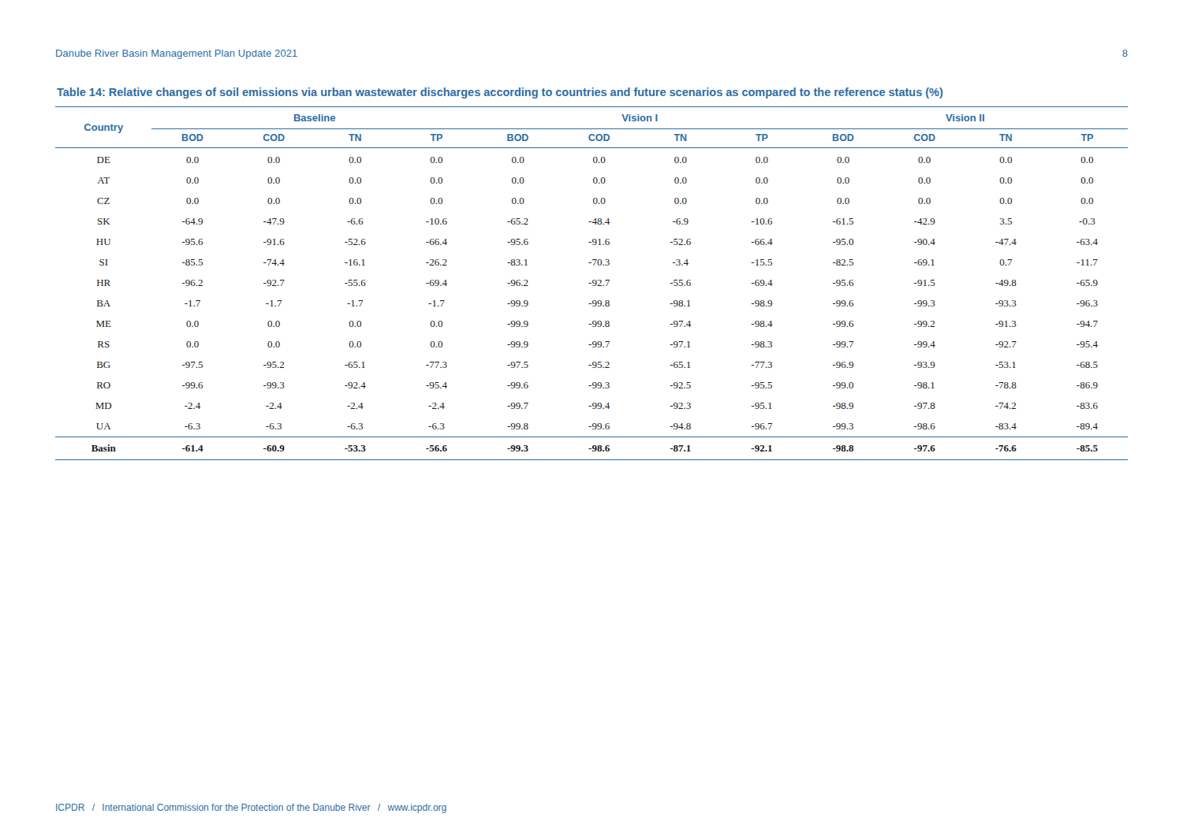Danube River Basin Management Plan Update 2021
8
Table 14: Relative changes of soil emissions via urban wastewater discharges according to countries and future scenarios as compared to the reference status (%)
| Country | Baseline | Vision I | Vision II |
| --- | --- | --- | --- |
| BOD | COD | TN | TP | BOD | COD | TN | TP | BOD | COD | TN | TP |
| DE | 0.0 | 0.0 | 0.0 | 0.0 | 0.0 | 0.0 | 0.0 | 0.0 | 0.0 | 0.0 | 0.0 | 0.0 |
| AT | 0.0 | 0.0 | 0.0 | 0.0 | 0.0 | 0.0 | 0.0 | 0.0 | 0.0 | 0.0 | 0.0 | 0.0 |
| CZ | 0.0 | 0.0 | 0.0 | 0.0 | 0.0 | 0.0 | 0.0 | 0.0 | 0.0 | 0.0 | 0.0 | 0.0 |
| SK | -64.9 | -47.9 | -6.6 | -10.6 | -65.2 | -48.4 | -6.9 | -10.6 | -61.5 | -42.9 | 3.5 | -0.3 |
| HU | -95.6 | -91.6 | -52.6 | -66.4 | -95.6 | -91.6 | -52.6 | -66.4 | -95.0 | -90.4 | -47.4 | -63.4 |
| SI | -85.5 | -74.4 | -16.1 | -26.2 | -83.1 | -70.3 | -3.4 | -15.5 | -82.5 | -69.1 | 0.7 | -11.7 |
| HR | -96.2 | -92.7 | -55.6 | -69.4 | -96.2 | -92.7 | -55.6 | -69.4 | -95.6 | -91.5 | -49.8 | -65.9 |
| BA | -1.7 | -1.7 | -1.7 | -1.7 | -99.9 | -99.8 | -98.1 | -98.9 | -99.6 | -99.3 | -93.3 | -96.3 |
| ME | 0.0 | 0.0 | 0.0 | 0.0 | -99.9 | -99.8 | -97.4 | -98.4 | -99.6 | -99.2 | -91.3 | -94.7 |
| RS | 0.0 | 0.0 | 0.0 | 0.0 | -99.9 | -99.7 | -97.1 | -98.3 | -99.7 | -99.4 | -92.7 | -95.4 |
| BG | -97.5 | -95.2 | -65.1 | -77.3 | -97.5 | -95.2 | -65.1 | -77.3 | -96.9 | -93.9 | -53.1 | -68.5 |
| RO | -99.6 | -99.3 | -92.4 | -95.4 | -99.6 | -99.3 | -92.5 | -95.5 | -99.0 | -98.1 | -78.8 | -86.9 |
| MD | -2.4 | -2.4 | -2.4 | -2.4 | -99.7 | -99.4 | -92.3 | -95.1 | -98.9 | -97.8 | -74.2 | -83.6 |
| UA | -6.3 | -6.3 | -6.3 | -6.3 | -99.8 | -99.6 | -94.8 | -96.7 | -99.3 | -98.6 | -83.4 | -89.4 |
| Basin | -61.4 | -60.9 | -53.3 | -56.6 | -99.3 | -98.6 | -87.1 | -92.1 | -98.8 | -97.6 | -76.6 | -85.5 |
ICPDR / International Commission for the Protection of the Danube River / www.icpdr.org